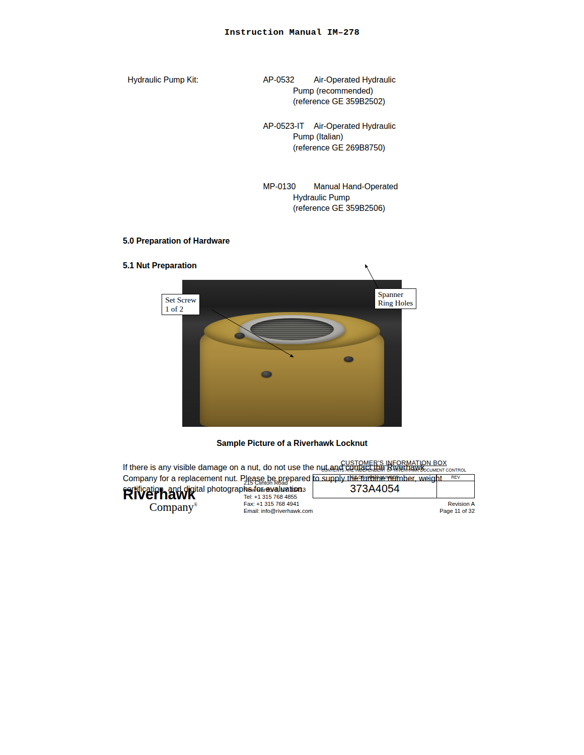Instruction Manual IM–278
Hydraulic Pump Kit:
AP-0532 Air-Operated Hydraulic
Pump (recommended)
(reference GE 359B2502)
AP-0523-ITAir-Operated Hydraulic
Pump (Italian)
(reference GE 269B8750)
MP-0130 Manual Hand-Operated
Hydraulic Pump
(reference GE 359B2506)
5.0 Preparation of Hardware
5.1 Nut Preparation
Set Screw
1 of 2
Spanner
Ring Holes
Sample Picture of a Riverhawk Locknut
If there is any visible damage on a nut, do not use the nut and contact the Riverhawk Company for a replacement nut. Please be prepared to supply the turbine number, weight certification, and digital photographs for evaluation.
Riverhawk
Company®
215 Clinton Road
New Hartford, NY 13413
Tel: +1 315 768 4855
Fax: +1 315 768 4941
Email: info@riverhawk.com
CUSTOMER'S INFORMATION BOX
CONTENTS ARE INDEPENDENT OF RIVERHAWK DOCUMENT CONTROL
| GE DRAWING NUMBER | REV |
| --- | --- |
| 373A4054 | |
Revision A
Page 11 of 32